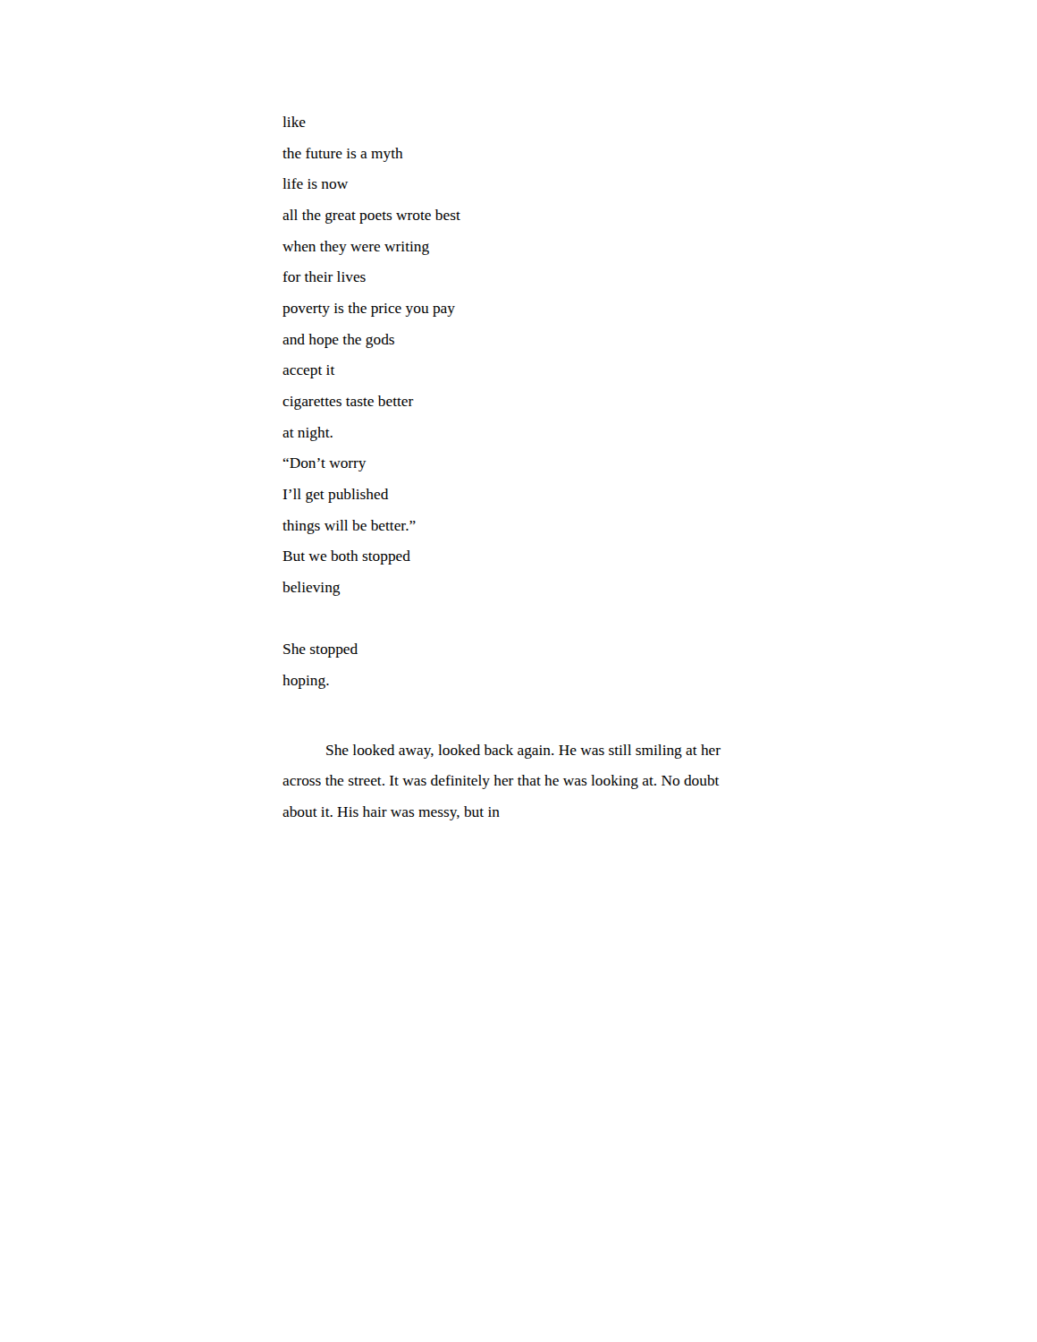like
the future is a myth
life is now
all the great poets wrote best
when they were writing
for their lives
poverty is the price you pay
and hope the gods
accept it
cigarettes taste better
at night.
“Don’t worry
I’ll get published
things will be better.”
But we both stopped
believing
She stopped
hoping.
She looked away, looked back again. He was still smiling at her across the street. It was definitely her that he was looking at. No doubt about it. His hair was messy, but in